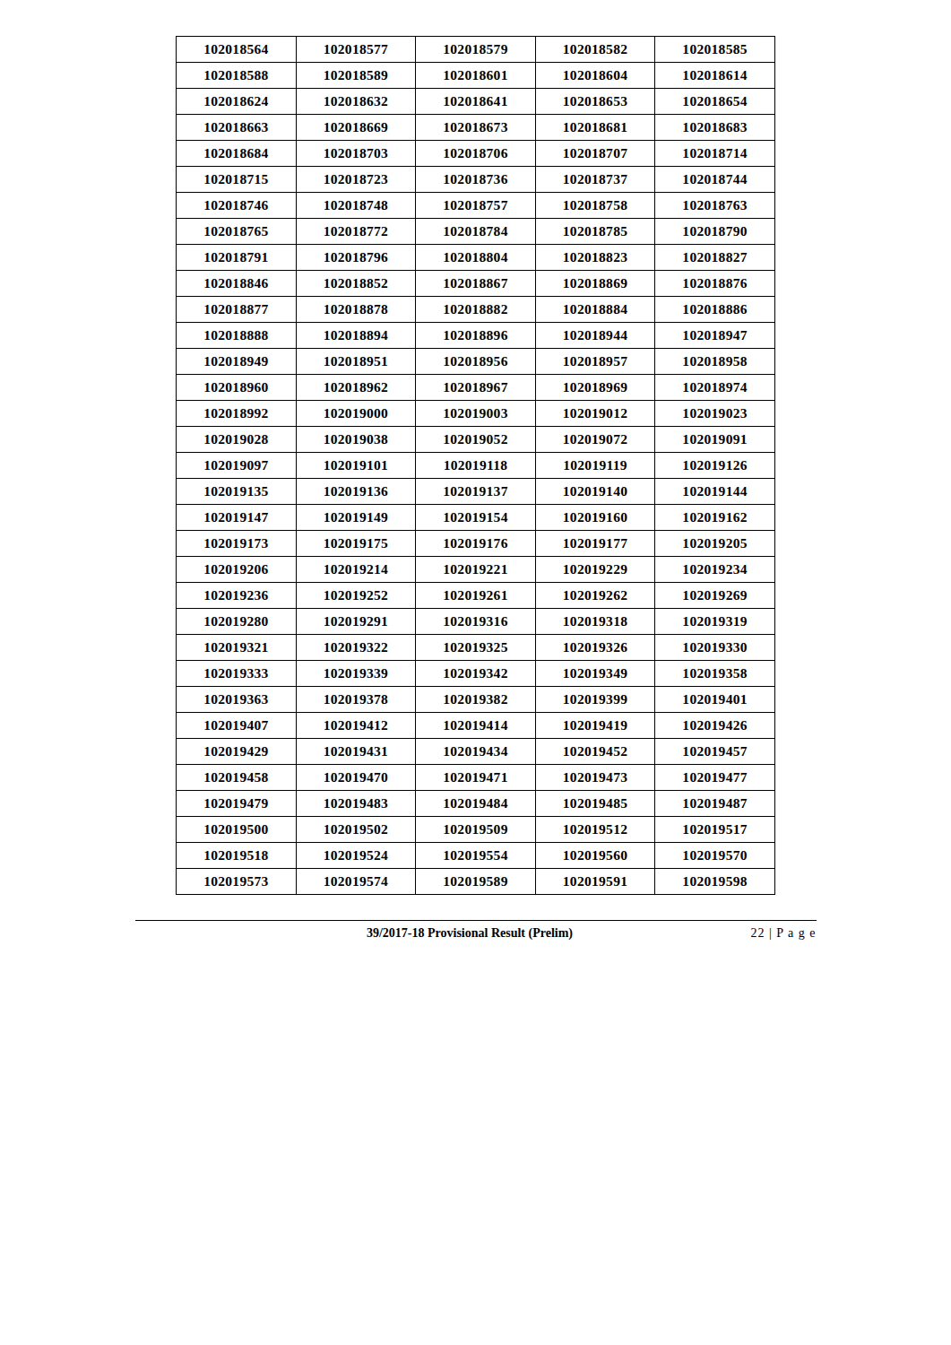| 102018564 | 102018577 | 102018579 | 102018582 | 102018585 |
| 102018588 | 102018589 | 102018601 | 102018604 | 102018614 |
| 102018624 | 102018632 | 102018641 | 102018653 | 102018654 |
| 102018663 | 102018669 | 102018673 | 102018681 | 102018683 |
| 102018684 | 102018703 | 102018706 | 102018707 | 102018714 |
| 102018715 | 102018723 | 102018736 | 102018737 | 102018744 |
| 102018746 | 102018748 | 102018757 | 102018758 | 102018763 |
| 102018765 | 102018772 | 102018784 | 102018785 | 102018790 |
| 102018791 | 102018796 | 102018804 | 102018823 | 102018827 |
| 102018846 | 102018852 | 102018867 | 102018869 | 102018876 |
| 102018877 | 102018878 | 102018882 | 102018884 | 102018886 |
| 102018888 | 102018894 | 102018896 | 102018944 | 102018947 |
| 102018949 | 102018951 | 102018956 | 102018957 | 102018958 |
| 102018960 | 102018962 | 102018967 | 102018969 | 102018974 |
| 102018992 | 102019000 | 102019003 | 102019012 | 102019023 |
| 102019028 | 102019038 | 102019052 | 102019072 | 102019091 |
| 102019097 | 102019101 | 102019118 | 102019119 | 102019126 |
| 102019135 | 102019136 | 102019137 | 102019140 | 102019144 |
| 102019147 | 102019149 | 102019154 | 102019160 | 102019162 |
| 102019173 | 102019175 | 102019176 | 102019177 | 102019205 |
| 102019206 | 102019214 | 102019221 | 102019229 | 102019234 |
| 102019236 | 102019252 | 102019261 | 102019262 | 102019269 |
| 102019280 | 102019291 | 102019316 | 102019318 | 102019319 |
| 102019321 | 102019322 | 102019325 | 102019326 | 102019330 |
| 102019333 | 102019339 | 102019342 | 102019349 | 102019358 |
| 102019363 | 102019378 | 102019382 | 102019399 | 102019401 |
| 102019407 | 102019412 | 102019414 | 102019419 | 102019426 |
| 102019429 | 102019431 | 102019434 | 102019452 | 102019457 |
| 102019458 | 102019470 | 102019471 | 102019473 | 102019477 |
| 102019479 | 102019483 | 102019484 | 102019485 | 102019487 |
| 102019500 | 102019502 | 102019509 | 102019512 | 102019517 |
| 102019518 | 102019524 | 102019554 | 102019560 | 102019570 |
| 102019573 | 102019574 | 102019589 | 102019591 | 102019598 |
39/2017-18 Provisional Result (Prelim) 22 | P a g e